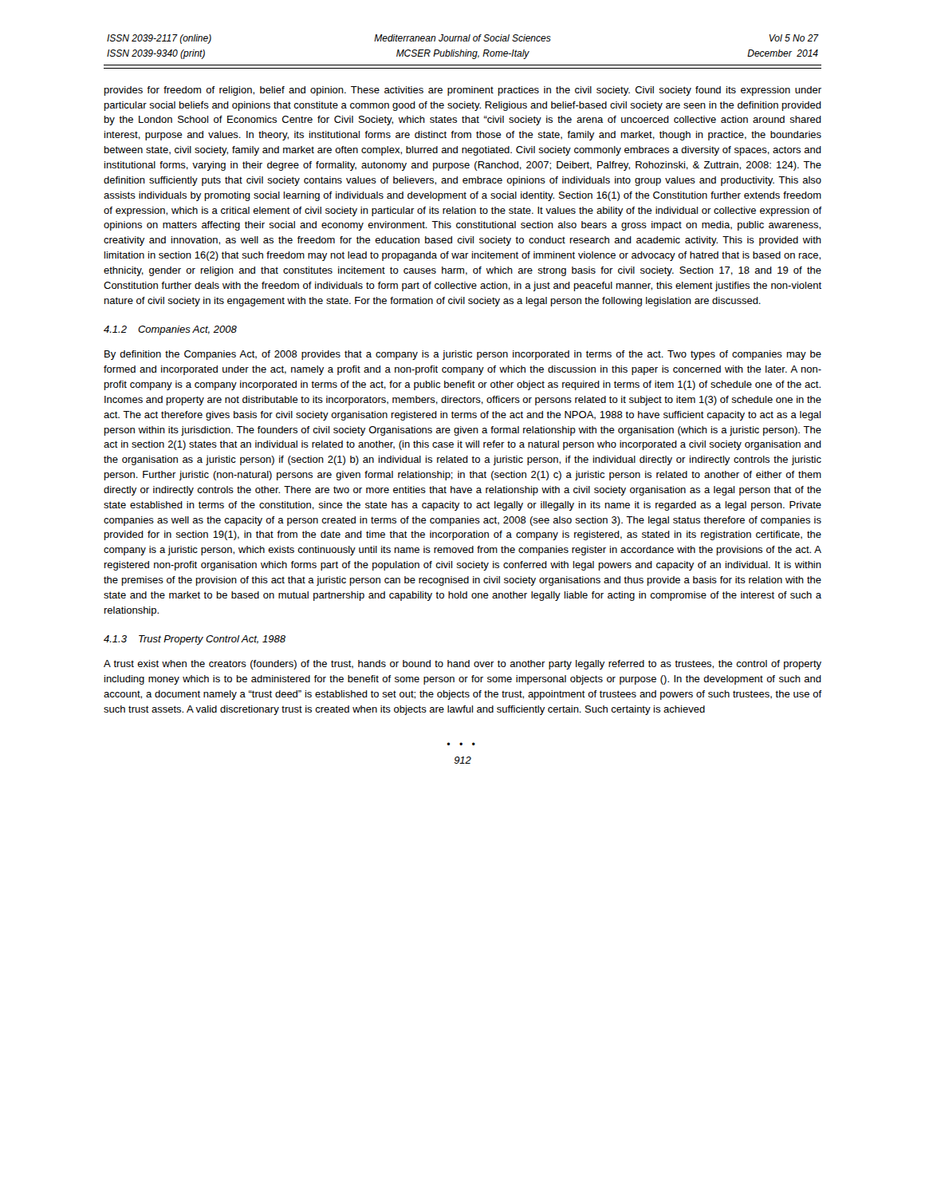| ISSN 2039-2117 (online) | Mediterranean Journal of Social Sciences | Vol 5 No 27 |
| ISSN 2039-9340 (print) | MCSER Publishing, Rome-Italy | December 2014 |
provides for freedom of religion, belief and opinion. These activities are prominent practices in the civil society. Civil society found its expression under particular social beliefs and opinions that constitute a common good of the society. Religious and belief-based civil society are seen in the definition provided by the London School of Economics Centre for Civil Society, which states that “civil society is the arena of uncoerced collective action around shared interest, purpose and values. In theory, its institutional forms are distinct from those of the state, family and market, though in practice, the boundaries between state, civil society, family and market are often complex, blurred and negotiated. Civil society commonly embraces a diversity of spaces, actors and institutional forms, varying in their degree of formality, autonomy and purpose (Ranchod, 2007; Deibert, Palfrey, Rohozinski, & Zuttrain, 2008: 124). The definition sufficiently puts that civil society contains values of believers, and embrace opinions of individuals into group values and productivity. This also assists individuals by promoting social learning of individuals and development of a social identity. Section 16(1) of the Constitution further extends freedom of expression, which is a critical element of civil society in particular of its relation to the state. It values the ability of the individual or collective expression of opinions on matters affecting their social and economy environment. This constitutional section also bears a gross impact on media, public awareness, creativity and innovation, as well as the freedom for the education based civil society to conduct research and academic activity. This is provided with limitation in section 16(2) that such freedom may not lead to propaganda of war incitement of imminent violence or advocacy of hatred that is based on race, ethnicity, gender or religion and that constitutes incitement to causes harm, of which are strong basis for civil society. Section 17, 18 and 19 of the Constitution further deals with the freedom of individuals to form part of collective action, in a just and peaceful manner, this element justifies the non-violent nature of civil society in its engagement with the state. For the formation of civil society as a legal person the following legislation are discussed.
4.1.2 Companies Act, 2008
By definition the Companies Act, of 2008 provides that a company is a juristic person incorporated in terms of the act. Two types of companies may be formed and incorporated under the act, namely a profit and a non-profit company of which the discussion in this paper is concerned with the later. A non-profit company is a company incorporated in terms of the act, for a public benefit or other object as required in terms of item 1(1) of schedule one of the act. Incomes and property are not distributable to its incorporators, members, directors, officers or persons related to it subject to item 1(3) of schedule one in the act. The act therefore gives basis for civil society organisation registered in terms of the act and the NPOA, 1988 to have sufficient capacity to act as a legal person within its jurisdiction. The founders of civil society Organisations are given a formal relationship with the organisation (which is a juristic person). The act in section 2(1) states that an individual is related to another, (in this case it will refer to a natural person who incorporated a civil society organisation and the organisation as a juristic person) if (section 2(1) b) an individual is related to a juristic person, if the individual directly or indirectly controls the juristic person. Further juristic (non-natural) persons are given formal relationship; in that (section 2(1) c) a juristic person is related to another of either of them directly or indirectly controls the other. There are two or more entities that have a relationship with a civil society organisation as a legal person that of the state established in terms of the constitution, since the state has a capacity to act legally or illegally in its name it is regarded as a legal person. Private companies as well as the capacity of a person created in terms of the companies act, 2008 (see also section 3). The legal status therefore of companies is provided for in section 19(1), in that from the date and time that the incorporation of a company is registered, as stated in its registration certificate, the company is a juristic person, which exists continuously until its name is removed from the companies register in accordance with the provisions of the act. A registered non-profit organisation which forms part of the population of civil society is conferred with legal powers and capacity of an individual. It is within the premises of the provision of this act that a juristic person can be recognised in civil society organisations and thus provide a basis for its relation with the state and the market to be based on mutual partnership and capability to hold one another legally liable for acting in compromise of the interest of such a relationship.
4.1.3 Trust Property Control Act, 1988
A trust exist when the creators (founders) of the trust, hands or bound to hand over to another party legally referred to as trustees, the control of property including money which is to be administered for the benefit of some person or for some impersonal objects or purpose (). In the development of such and account, a document namely a “trust deed” is established to set out; the objects of the trust, appointment of trustees and powers of such trustees, the use of such trust assets. A valid discretionary trust is created when its objects are lawful and sufficiently certain. Such certainty is achieved
• • •
912